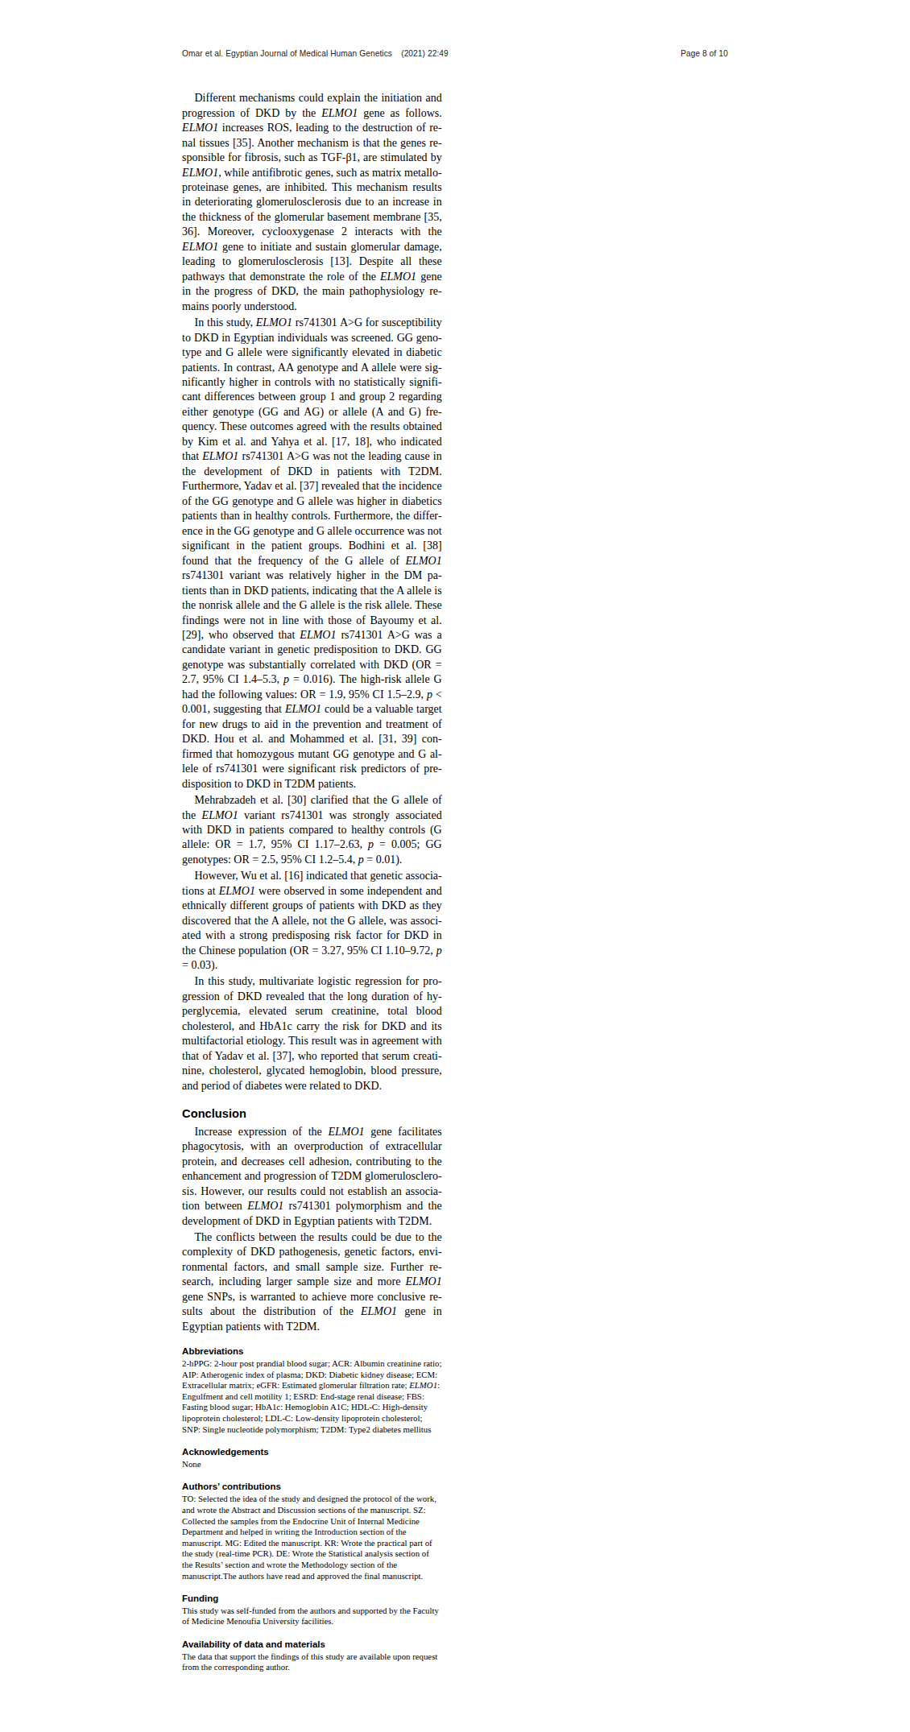Omar et al. Egyptian Journal of Medical Human Genetics (2021) 22:49 Page 8 of 10
Different mechanisms could explain the initiation and progression of DKD by the ELMO1 gene as follows. ELMO1 increases ROS, leading to the destruction of renal tissues [35]. Another mechanism is that the genes responsible for fibrosis, such as TGF-β1, are stimulated by ELMO1, while antifibrotic genes, such as matrix metalloproteinase genes, are inhibited. This mechanism results in deteriorating glomerulosclerosis due to an increase in the thickness of the glomerular basement membrane [35, 36]. Moreover, cyclooxygenase 2 interacts with the ELMO1 gene to initiate and sustain glomerular damage, leading to glomerulosclerosis [13]. Despite all these pathways that demonstrate the role of the ELMO1 gene in the progress of DKD, the main pathophysiology remains poorly understood.
In this study, ELMO1 rs741301 A>G for susceptibility to DKD in Egyptian individuals was screened. GG genotype and G allele were significantly elevated in diabetic patients. In contrast, AA genotype and A allele were significantly higher in controls with no statistically significant differences between group 1 and group 2 regarding either genotype (GG and AG) or allele (A and G) frequency. These outcomes agreed with the results obtained by Kim et al. and Yahya et al. [17, 18], who indicated that ELMO1 rs741301 A>G was not the leading cause in the development of DKD in patients with T2DM. Furthermore, Yadav et al. [37] revealed that the incidence of the GG genotype and G allele was higher in diabetics patients than in healthy controls. Furthermore, the difference in the GG genotype and G allele occurrence was not significant in the patient groups. Bodhini et al. [38] found that the frequency of the G allele of ELMO1 rs741301 variant was relatively higher in the DM patients than in DKD patients, indicating that the A allele is the nonrisk allele and the G allele is the risk allele. These findings were not in line with those of Bayoumy et al. [29], who observed that ELMO1 rs741301 A>G was a candidate variant in genetic predisposition to DKD. GG genotype was substantially correlated with DKD (OR = 2.7, 95% CI 1.4–5.3, p = 0.016). The high-risk allele G had the following values: OR = 1.9, 95% CI 1.5–2.9, p < 0.001, suggesting that ELMO1 could be a valuable target for new drugs to aid in the prevention and treatment of DKD. Hou et al. and Mohammed et al. [31, 39] confirmed that homozygous mutant GG genotype and G allele of rs741301 were significant risk predictors of predisposition to DKD in T2DM patients.
Mehrabzadeh et al. [30] clarified that the G allele of the ELMO1 variant rs741301 was strongly associated with DKD in patients compared to healthy controls (G allele: OR = 1.7, 95% CI 1.17–2.63, p = 0.005; GG genotypes: OR = 2.5, 95% CI 1.2–5.4, p = 0.01).
However, Wu et al. [16] indicated that genetic associations at ELMO1 were observed in some independent and ethnically different groups of patients with DKD as they discovered that the A allele, not the G allele, was associated with a strong predisposing risk factor for DKD in the Chinese population (OR = 3.27, 95% CI 1.10–9.72, p = 0.03).
In this study, multivariate logistic regression for progression of DKD revealed that the long duration of hyperglycemia, elevated serum creatinine, total blood cholesterol, and HbA1c carry the risk for DKD and its multifactorial etiology. This result was in agreement with that of Yadav et al. [37], who reported that serum creatinine, cholesterol, glycated hemoglobin, blood pressure, and period of diabetes were related to DKD.
Conclusion
Increase expression of the ELMO1 gene facilitates phagocytosis, with an overproduction of extracellular protein, and decreases cell adhesion, contributing to the enhancement and progression of T2DM glomerulosclerosis. However, our results could not establish an association between ELMO1 rs741301 polymorphism and the development of DKD in Egyptian patients with T2DM.
The conflicts between the results could be due to the complexity of DKD pathogenesis, genetic factors, environmental factors, and small sample size. Further research, including larger sample size and more ELMO1 gene SNPs, is warranted to achieve more conclusive results about the distribution of the ELMO1 gene in Egyptian patients with T2DM.
Abbreviations
2-hPPG: 2-hour post prandial blood sugar; ACR: Albumin creatinine ratio; AIP: Atherogenic index of plasma; DKD: Diabetic kidney disease; ECM: Extracellular matrix; eGFR: Estimated glomerular filtration rate; ELMO1: Engulfment and cell motility 1; ESRD: End-stage renal disease; FBS: Fasting blood sugar; HbA1c: Hemoglobin A1C; HDL-C: High-density lipoprotein cholesterol; LDL-C: Low-density lipoprotein cholesterol; SNP: Single nucleotide polymorphism; T2DM: Type2 diabetes mellitus
Acknowledgements
None
Authors’ contributions
TO: Selected the idea of the study and designed the protocol of the work, and wrote the Abstract and Discussion sections of the manuscript. SZ: Collected the samples from the Endocrine Unit of Internal Medicine Department and helped in writing the Introduction section of the manuscript. MG: Edited the manuscript. KR: Wrote the practical part of the study (real-time PCR). DE: Wrote the Statistical analysis section of the Results’ section and wrote the Methodology section of the manuscript.The authors have read and approved the final manuscript.
Funding
This study was self-funded from the authors and supported by the Faculty of Medicine Menoufia University facilities.
Availability of data and materials
The data that support the findings of this study are available upon request from the corresponding author.